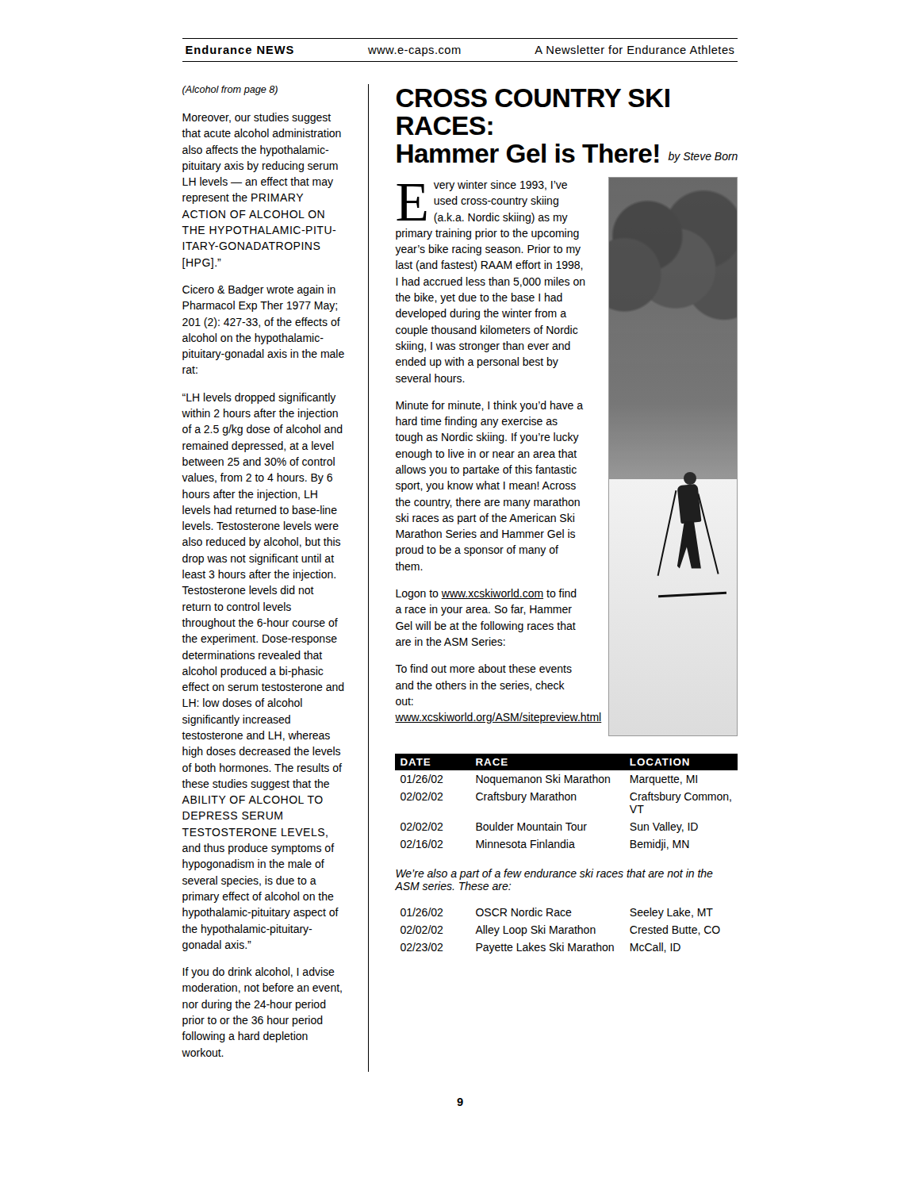Endurance NEWS www.e-caps.com A Newsletter for Endurance Athletes
(Alcohol from page 8)
Moreover, our studies suggest that acute alcohol administration also affects the hypothalamic-pituitary axis by reducing serum LH levels — an effect that may represent the PRIMARY ACTION OF ALCOHOL ON THE HYPOTHALAMIC-PITU-ITARY-GONADATROPINS [HPG].”
Cicero & Badger wrote again in Pharmacol Exp Ther 1977 May; 201 (2): 427-33, of the effects of alcohol on the hypothalamic-pituitary-gonadal axis in the male rat:
“LH levels dropped significantly within 2 hours after the injection of a 2.5 g/kg dose of alcohol and remained depressed, at a level between 25 and 30% of control values, from 2 to 4 hours. By 6 hours after the injection, LH levels had returned to base-line levels. Testosterone levels were also reduced by alcohol, but this drop was not significant until at least 3 hours after the injection. Testosterone levels did not return to control levels throughout the 6-hour course of the experiment. Dose-response determinations revealed that alcohol produced a bi-phasic effect on serum testosterone and LH: low doses of alcohol significantly increased testosterone and LH, whereas high doses decreased the levels of both hormones. The results of these studies suggest that the ABILITY OF ALCOHOL TO DEPRESS SERUM TESTOSTERONE LEVELS, and thus produce symptoms of hypogonadism in the male of several species, is due to a primary effect of alcohol on the hypothalamic-pituitary aspect of the hypothalamic-pituitary-gonadal axis.”
If you do drink alcohol, I advise moderation, not before an event, nor during the 24-hour period prior to or the 36 hour period following a hard depletion workout.
CROSS COUNTRY SKI RACES:Hammer Gel is There!
by Steve Born
Every winter since 1993, I’ve used cross-country skiing (a.k.a. Nordic skiing) as my primary training prior to the upcoming year’s bike racing season. Prior to my last (and fastest) RAAM effort in 1998, I had accrued less than 5,000 miles on the bike, yet due to the base I had developed during the winter from a couple thousand kilometers of Nordic skiing, I was stronger than ever and ended up with a personal best by several hours.
Minute for minute, I think you’d have a hard time finding any exercise as tough as Nordic skiing. If you’re lucky enough to live in or near an area that allows you to partake of this fantastic sport, you know what I mean! Across the country, there are many marathon ski races as part of the American Ski Marathon Series and Hammer Gel is proud to be a sponsor of many of them.
Logon to www.xcskiworld.com to find a race in your area. So far, Hammer Gel will be at the following races that are in the ASM Series:
To find out more about these events and the others in the series, check out: www.xcskiworld.org/ASM/sitepreview.html
| DATE | RACE | LOCATION |
| --- | --- | --- |
| 01/26/02 | Noquemanon Ski Marathon | Marquette, MI |
| 02/02/02 | Craftsbury Marathon | Craftsbury Common, VT |
| 02/02/02 | Boulder Mountain Tour | Sun Valley, ID |
| 02/16/02 | Minnesota Finlandia | Bemidji, MN |
We’re also a part of a few endurance ski races that are not in the ASM series. These are:
| 01/26/02 | OSCR Nordic Race | Seeley Lake, MT |
| 02/02/02 | Alley Loop Ski Marathon | Crested Butte, CO |
| 02/23/02 | Payette Lakes Ski Marathon | McCall, ID |
9